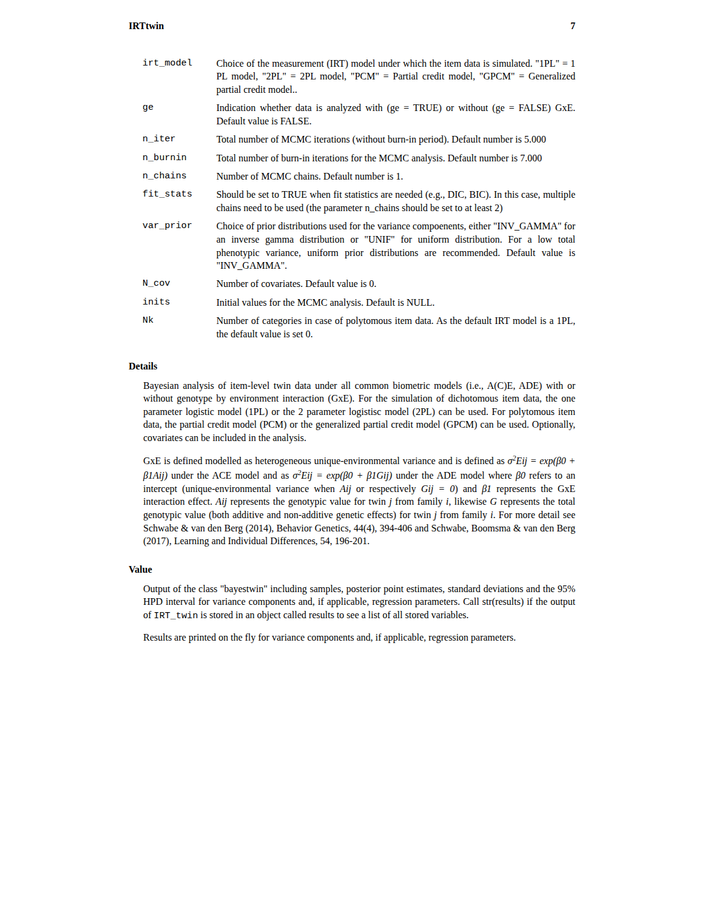IRTtwin 7
irt_model
Choice of the measurement (IRT) model under which the item data is simulated. "1PL" = 1 PL model, "2PL" = 2PL model, "PCM" = Partial credit model, "GPCM" = Generalized partial credit model..
ge
Indication whether data is analyzed with (ge = TRUE) or without (ge = FALSE) GxE. Default value is FALSE.
n_iter
Total number of MCMC iterations (without burn-in period). Default number is 5.000
n_burnin
Total number of burn-in iterations for the MCMC analysis. Default number is 7.000
n_chains
Number of MCMC chains. Default number is 1.
fit_stats
Should be set to TRUE when fit statistics are needed (e.g., DIC, BIC). In this case, multiple chains need to be used (the parameter n_chains should be set to at least 2)
var_prior
Choice of prior distributions used for the variance compoenents, either "INV_GAMMA" for an inverse gamma distribution or "UNIF" for uniform distribution. For a low total phenotypic variance, uniform prior distributions are recommended. Default value is "INV_GAMMA".
N_cov
Number of covariates. Default value is 0.
inits
Initial values for the MCMC analysis. Default is NULL.
Nk
Number of categories in case of polytomous item data. As the default IRT model is a 1PL, the default value is set 0.
Details
Bayesian analysis of item-level twin data under all common biometric models (i.e., A(C)E, ADE) with or without genotype by environment interaction (GxE). For the simulation of dichotomous item data, the one parameter logistic model (1PL) or the 2 parameter logistisc model (2PL) can be used. For polytomous item data, the partial credit model (PCM) or the generalized partial credit model (GPCM) can be used. Optionally, covariates can be included in the analysis.
GxE is defined modelled as heterogeneous unique-environmental variance and is defined as σ2Eij = exp(β0 + β1Aij) under the ACE model and as σ2Eij = exp(β0 + β1Gij) under the ADE model where β0 refers to an intercept (unique-environmental variance when Aij or respectively Gij = 0) and β1 represents the GxE interaction effect. Aij represents the genotypic value for twin j from family i, likewise G represents the total genotypic value (both additive and non-additive genetic effects) for twin j from family i. For more detail see Schwabe & van den Berg (2014), Behavior Genetics, 44(4), 394-406 and Schwabe, Boomsma & van den Berg (2017), Learning and Individual Differences, 54, 196-201.
Value
Output of the class "bayestwin" including samples, posterior point estimates, standard deviations and the 95% HPD interval for variance components and, if applicable, regression parameters. Call str(results) if the output of IRT_twin is stored in an object called results to see a list of all stored variables.
Results are printed on the fly for variance components and, if applicable, regression parameters.